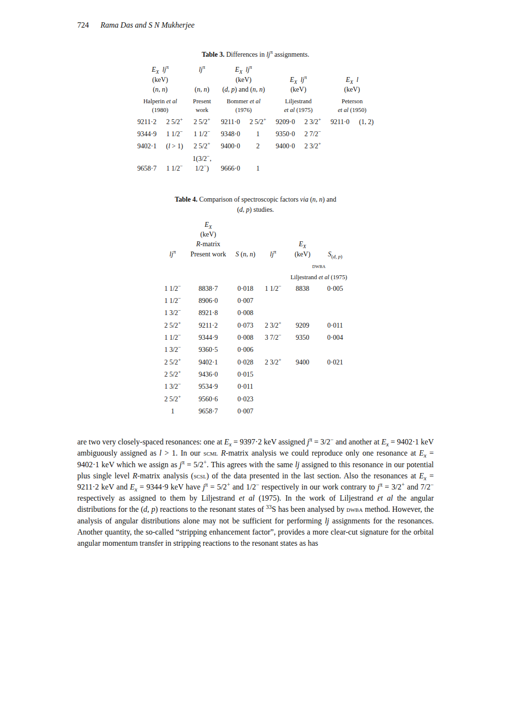724 Rama Das and S N Mukherjee
Table 3. Differences in lj π assignments.
| E X lj π (keV) ( n, n ) | lj π ( n, n ) | E X lj π (keV) ( d, p ) and ( n, n ) | E X lj π (keV) | E X l (keV) |
| --- | --- | --- | --- | --- |
| Halperin et al (1980) | Present work | Bommer et al (1976) | Liljestrand et al (1975) | Peterson et al (1950) |
| 9211·2 | 2 5/2 + | 2 5/2 + | 9211·0 | 2 5/2 + | 9209·0 | 2 3/2 + | 9211·0 | (1, 2) |
| 9344·9 | 1 1/2 − | 1 1/2 − | 9348·0 | 1 | 9350·0 | 2 7/2 − | | |
| 9402·1 | ( l > 1) | 2 5/2 + | 9400·0 | 2 | 9400·0 | 2 3/2 + | | |
| 9658·7 | 1 1/2 − | 1(3/2 − , 1/2 − ) | 9666·0 | 1 | | | | |
Table 4. Comparison of spectroscopic factors via ( n, n ) and ( d, p ) studies.
| lj π | E X (keV) R -matrix Present work | S ( n, n ) | lj π | E X (keV) | S ( d, p ) |
| --- | --- | --- | --- | --- | --- |
| | | | | dwba |
| | | | | Liljestrand et al (1975) |
| 1 1/2 − | 8838·7 | 0·018 | 1 1/2 − | 8838 | 0·005 |
| 1 1/2 − | 8906·0 | 0·007 | | | |
| 1 3/2 − | 8921·8 | 0·008 | | | |
| 2 5/2 + | 9211·2 | 0·073 | 2 3/2 + | 9209 | 0·011 |
| 1 1/2 − | 9344·9 | 0·008 | 3 7/2 − | 9350 | 0·004 |
| 1 3/2 − | 9360·5 | 0·006 | | | |
| 2 5/2 + | 9402·1 | 0·028 | 2 3/2 + | 9400 | 0·021 |
| 2 5/2 + | 9436·0 | 0·015 | | | |
| 1 3/2 − | 9534·9 | 0·011 | | | |
| 2 5/2 + | 9560·6 | 0·023 | | | |
| 1 | 9658·7 | 0·007 | | | |
are two very closely-spaced resonances: one at Ex = 9397·2 keV assigned jπ = 3/2− and another at Ex = 9402·1 keV ambiguously assigned as l > 1. In our scml R-matrix analysis we could reproduce only one resonance at Ex = 9402·1 keV which we assign as jπ = 5/2+. This agrees with the same lj assigned to this resonance in our potential plus single level R-matrix analysis (scsl) of the data presented in the last section. Also the resonances at Ex = 9211·2 keV and Ex = 9344·9 keV have jπ = 5/2+ and 1/2− respectively in our work contrary to jπ = 3/2+ and 7/2− respectively as assigned to them by Liljestrand et al (1975). In the work of Liljestrand et al the angular distributions for the (d, p) reactions to the resonant states of 33S has been analysed by dwba method. However, the analysis of angular distributions alone may not be sufficient for performing lj assignments for the resonances. Another quantity, the so-called “stripping enhancement factor”, provides a more clear-cut signature for the orbital angular momentum transfer in stripping reactions to the resonant states as has